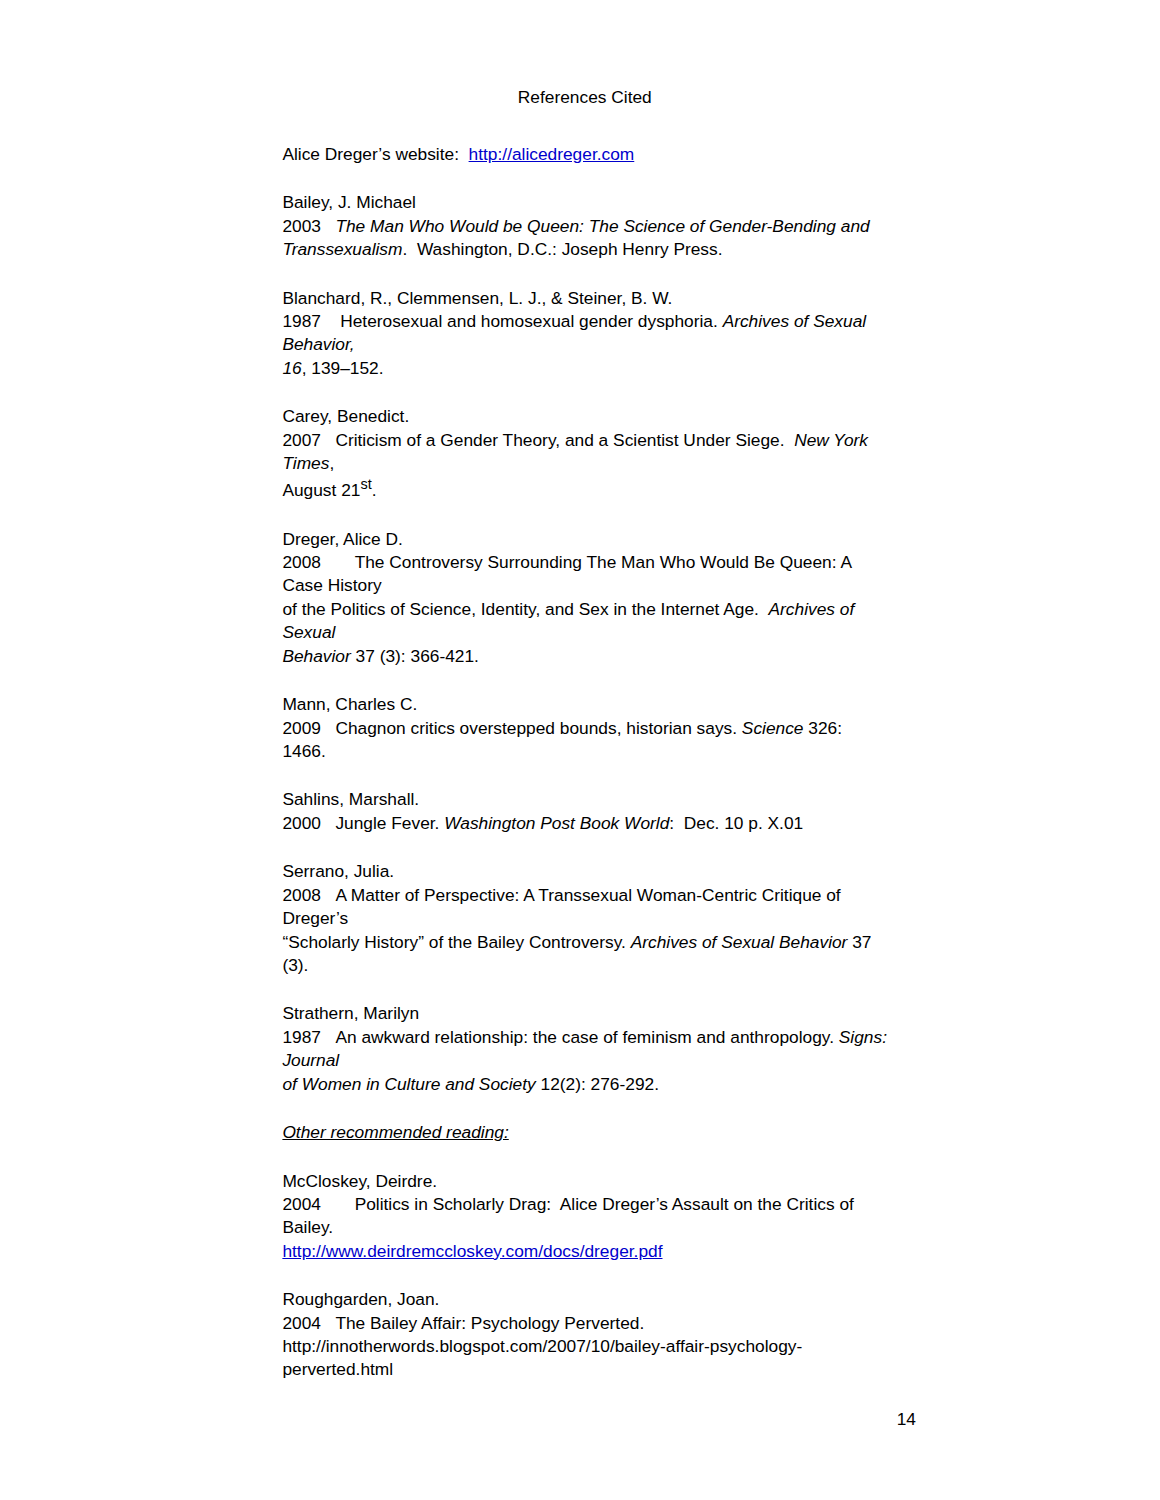References Cited
Alice Dreger’s website: http://alicedreger.com
Bailey, J. Michael 2003 The Man Who Would be Queen: The Science of Gender-Bending and Transsexualism. Washington, D.C.: Joseph Henry Press.
Blanchard, R., Clemmensen, L. J., & Steiner, B. W. 1987 Heterosexual and homosexual gender dysphoria. Archives of Sexual Behavior, 16, 139–152.
Carey, Benedict. 2007 Criticism of a Gender Theory, and a Scientist Under Siege. New York Times, August 21st.
Dreger, Alice D. 2008 The Controversy Surrounding The Man Who Would Be Queen: A Case History of the Politics of Science, Identity, and Sex in the Internet Age. Archives of Sexual Behavior 37 (3): 366-421.
Mann, Charles C. 2009 Chagnon critics overstepped bounds, historian says. Science 326: 1466.
Sahlins, Marshall. 2000 Jungle Fever. Washington Post Book World: Dec. 10 p. X.01
Serrano, Julia. 2008 A Matter of Perspective: A Transsexual Woman-Centric Critique of Dreger’s “Scholarly History” of the Bailey Controversy. Archives of Sexual Behavior 37 (3).
Strathern, Marilyn 1987 An awkward relationship: the case of feminism and anthropology. Signs: Journal of Women in Culture and Society 12(2): 276-292.
Other recommended reading:
McCloskey, Deirdre. 2004 Politics in Scholarly Drag: Alice Dreger’s Assault on the Critics of Bailey. http://www.deirdremccloskey.com/docs/dreger.pdf
Roughgarden, Joan. 2004 The Bailey Affair: Psychology Perverted. http://innotherwords.blogspot.com/2007/10/bailey-affair-psychology-perverted.html
14